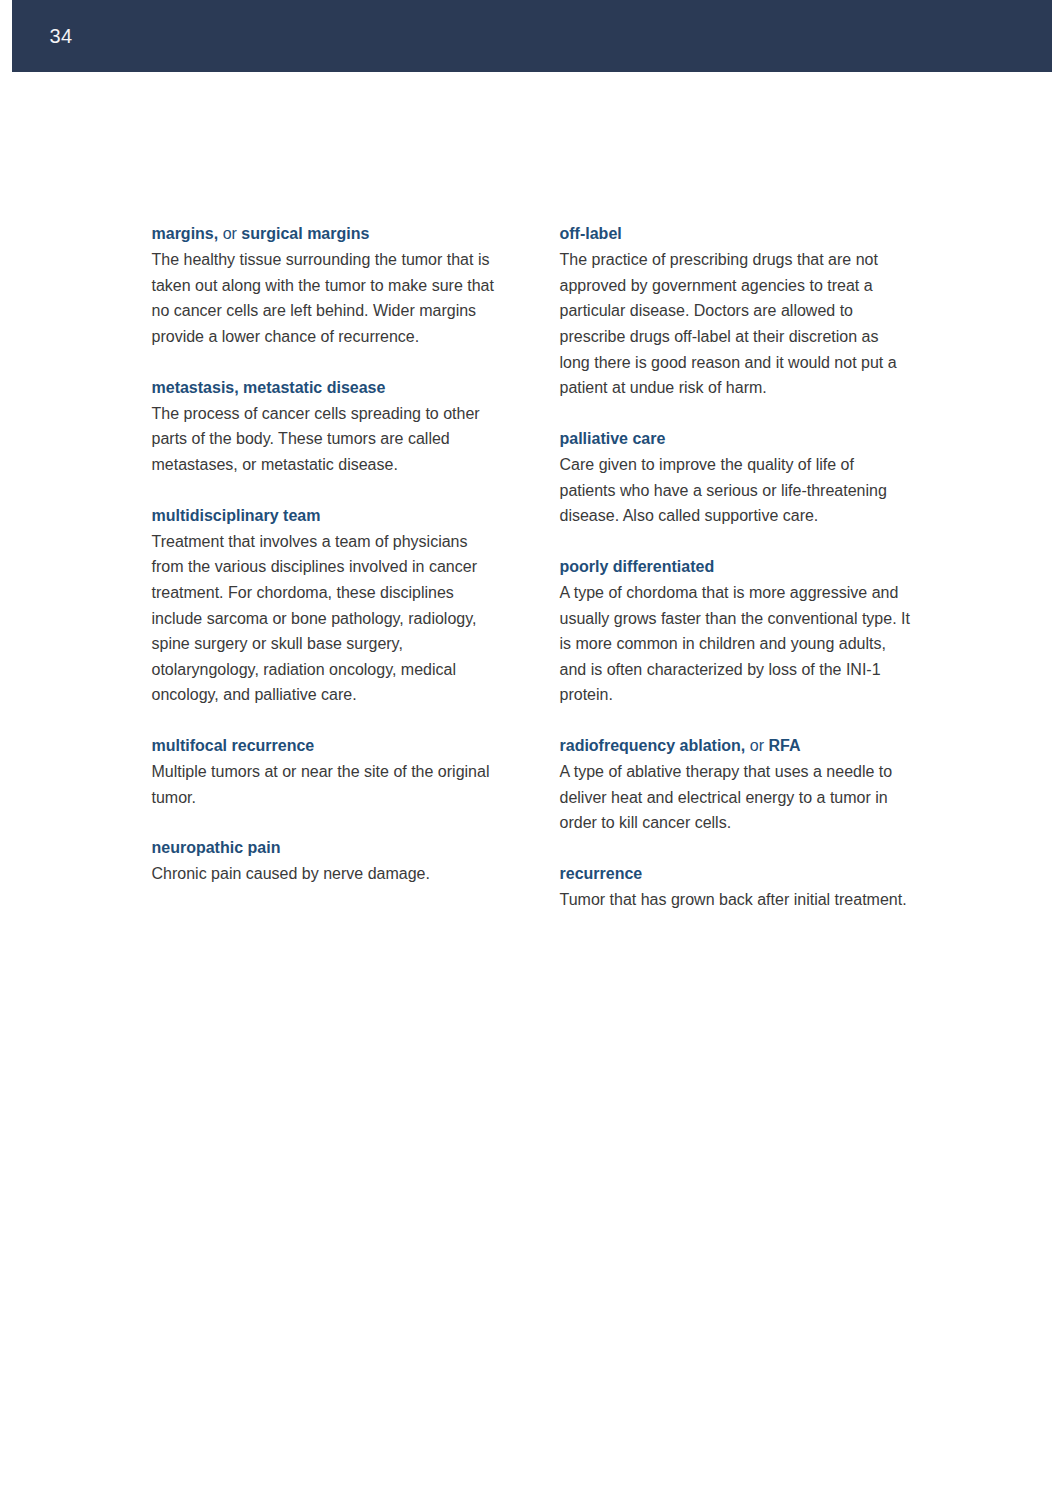34
margins, or surgical margins
The healthy tissue surrounding the tumor that is taken out along with the tumor to make sure that no cancer cells are left behind. Wider margins provide a lower chance of recurrence.
metastasis, metastatic disease
The process of cancer cells spreading to other parts of the body. These tumors are called metastases, or metastatic disease.
multidisciplinary team
Treatment that involves a team of physicians from the various disciplines involved in cancer treatment. For chordoma, these disciplines include sarcoma or bone pathology, radiology, spine surgery or skull base surgery, otolaryngology, radiation oncology, medical oncology, and palliative care.
multifocal recurrence
Multiple tumors at or near the site of the original tumor.
neuropathic pain
Chronic pain caused by nerve damage.
off-label
The practice of prescribing drugs that are not approved by government agencies to treat a particular disease. Doctors are allowed to prescribe drugs off-label at their discretion as long there is good reason and it would not put a patient at undue risk of harm.
palliative care
Care given to improve the quality of life of patients who have a serious or life-threatening disease. Also called supportive care.
poorly differentiated
A type of chordoma that is more aggressive and usually grows faster than the conventional type. It is more common in children and young adults, and is often characterized by loss of the INI-1 protein.
radiofrequency ablation, or RFA
A type of ablative therapy that uses a needle to deliver heat and electrical energy to a tumor in order to kill cancer cells.
recurrence
Tumor that has grown back after initial treatment.